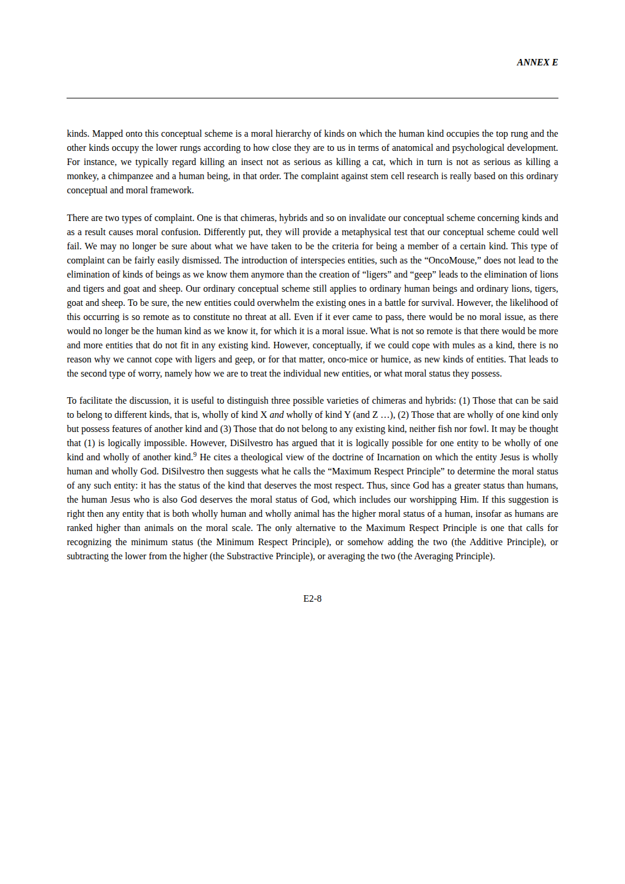ANNEX E
kinds. Mapped onto this conceptual scheme is a moral hierarchy of kinds on which the human kind occupies the top rung and the other kinds occupy the lower rungs according to how close they are to us in terms of anatomical and psychological development. For instance, we typically regard killing an insect not as serious as killing a cat, which in turn is not as serious as killing a monkey, a chimpanzee and a human being, in that order. The complaint against stem cell research is really based on this ordinary conceptual and moral framework.
There are two types of complaint. One is that chimeras, hybrids and so on invalidate our conceptual scheme concerning kinds and as a result causes moral confusion. Differently put, they will provide a metaphysical test that our conceptual scheme could well fail. We may no longer be sure about what we have taken to be the criteria for being a member of a certain kind. This type of complaint can be fairly easily dismissed. The introduction of interspecies entities, such as the “OncoMouse,” does not lead to the elimination of kinds of beings as we know them anymore than the creation of “ligers” and “geep” leads to the elimination of lions and tigers and goat and sheep. Our ordinary conceptual scheme still applies to ordinary human beings and ordinary lions, tigers, goat and sheep. To be sure, the new entities could overwhelm the existing ones in a battle for survival. However, the likelihood of this occurring is so remote as to constitute no threat at all. Even if it ever came to pass, there would be no moral issue, as there would no longer be the human kind as we know it, for which it is a moral issue. What is not so remote is that there would be more and more entities that do not fit in any existing kind. However, conceptually, if we could cope with mules as a kind, there is no reason why we cannot cope with ligers and geep, or for that matter, onco-mice or humice, as new kinds of entities. That leads to the second type of worry, namely how we are to treat the individual new entities, or what moral status they possess.
To facilitate the discussion, it is useful to distinguish three possible varieties of chimeras and hybrids: (1) Those that can be said to belong to different kinds, that is, wholly of kind X and wholly of kind Y (and Z …), (2) Those that are wholly of one kind only but possess features of another kind and (3) Those that do not belong to any existing kind, neither fish nor fowl. It may be thought that (1) is logically impossible. However, DiSilvestro has argued that it is logically possible for one entity to be wholly of one kind and wholly of another kind.9 He cites a theological view of the doctrine of Incarnation on which the entity Jesus is wholly human and wholly God. DiSilvestro then suggests what he calls the “Maximum Respect Principle” to determine the moral status of any such entity: it has the status of the kind that deserves the most respect. Thus, since God has a greater status than humans, the human Jesus who is also God deserves the moral status of God, which includes our worshipping Him. If this suggestion is right then any entity that is both wholly human and wholly animal has the higher moral status of a human, insofar as humans are ranked higher than animals on the moral scale. The only alternative to the Maximum Respect Principle is one that calls for recognizing the minimum status (the Minimum Respect Principle), or somehow adding the two (the Additive Principle), or subtracting the lower from the higher (the Substractive Principle), or averaging the two (the Averaging Principle).
E2-8